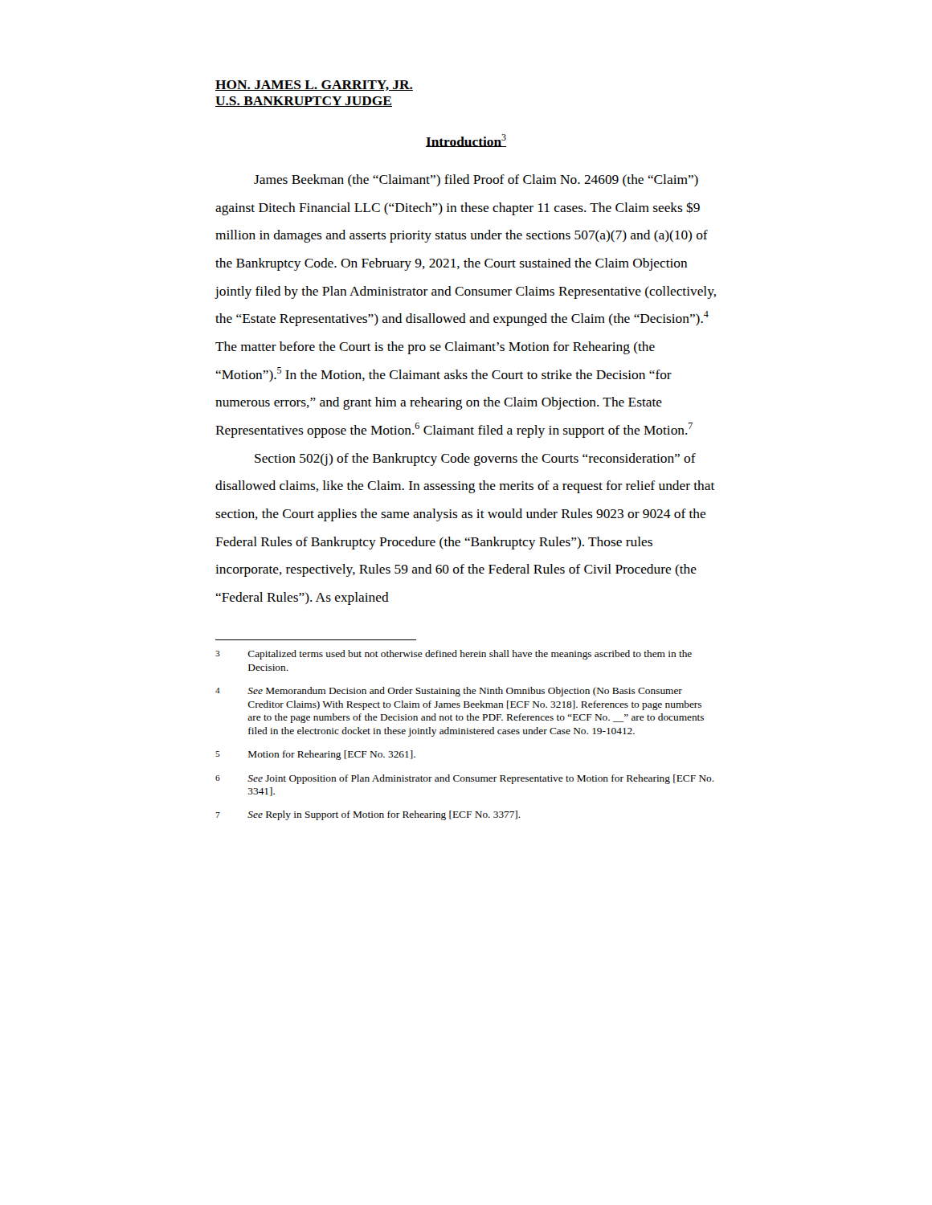HON. JAMES L. GARRITY, JR. U.S. BANKRUPTCY JUDGE
Introduction3
James Beekman (the “Claimant”) filed Proof of Claim No. 24609 (the “Claim”) against Ditech Financial LLC (“Ditech”) in these chapter 11 cases. The Claim seeks $9 million in damages and asserts priority status under the sections 507(a)(7) and (a)(10) of the Bankruptcy Code. On February 9, 2021, the Court sustained the Claim Objection jointly filed by the Plan Administrator and Consumer Claims Representative (collectively, the “Estate Representatives”) and disallowed and expunged the Claim (the “Decision”).4 The matter before the Court is the pro se Claimant’s Motion for Rehearing (the “Motion”).5 In the Motion, the Claimant asks the Court to strike the Decision “for numerous errors,” and grant him a rehearing on the Claim Objection. The Estate Representatives oppose the Motion.6 Claimant filed a reply in support of the Motion.7
Section 502(j) of the Bankruptcy Code governs the Courts “reconsideration” of disallowed claims, like the Claim. In assessing the merits of a request for relief under that section, the Court applies the same analysis as it would under Rules 9023 or 9024 of the Federal Rules of Bankruptcy Procedure (the “Bankruptcy Rules”). Those rules incorporate, respectively, Rules 59 and 60 of the Federal Rules of Civil Procedure (the “Federal Rules”). As explained
3
Capitalized terms used but not otherwise defined herein shall have the meanings ascribed to them in the Decision.
4
See Memorandum Decision and Order Sustaining the Ninth Omnibus Objection (No Basis Consumer Creditor Claims) With Respect to Claim of James Beekman [ECF No. 3218]. References to page numbers are to the page numbers of the Decision and not to the PDF. References to “ECF No. __” are to documents filed in the electronic docket in these jointly administered cases under Case No. 19-10412.
5
Motion for Rehearing [ECF No. 3261].
6
See Joint Opposition of Plan Administrator and Consumer Representative to Motion for Rehearing [ECF No. 3341].
7
See Reply in Support of Motion for Rehearing [ECF No. 3377].